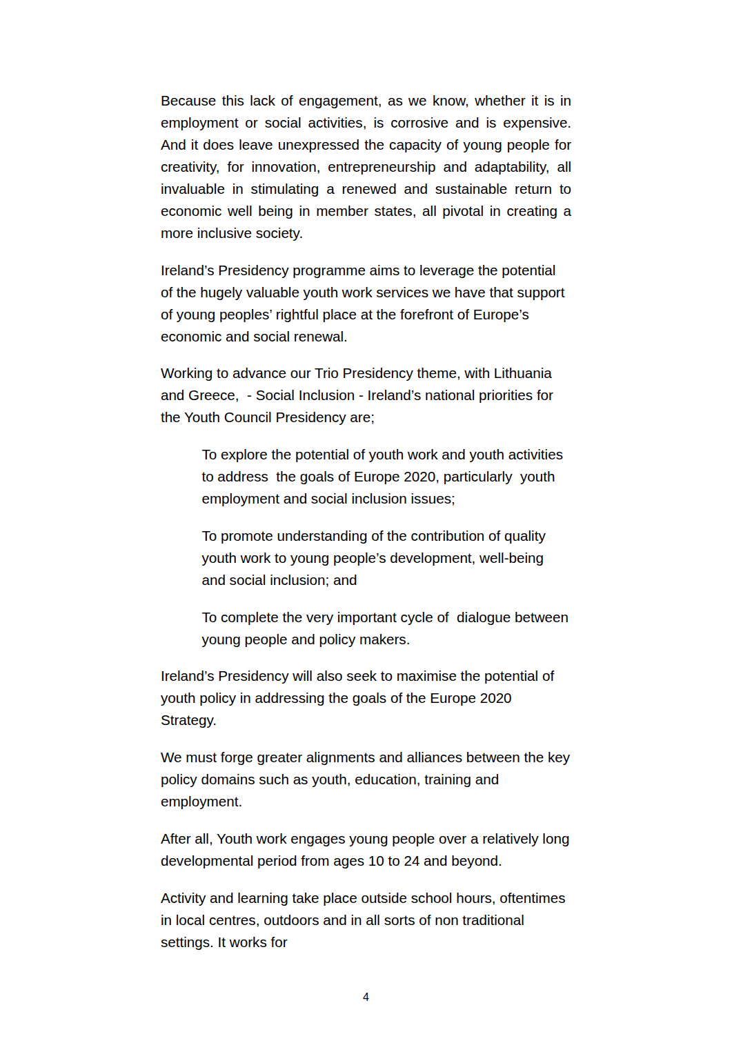Because this lack of engagement, as we know, whether it is in employment or social activities, is corrosive and is expensive. And it does leave unexpressed the capacity of young people for creativity, for innovation, entrepreneurship and adaptability, all invaluable in stimulating a renewed and sustainable return to economic well being in member states, all pivotal in creating a more inclusive society.
Ireland’s Presidency programme aims to leverage the potential of the hugely valuable youth work services we have that support of young peoples’ rightful place at the forefront of Europe’s economic and social renewal.
Working to advance our Trio Presidency theme, with Lithuania and Greece, - Social Inclusion - Ireland’s national priorities for the Youth Council Presidency are;
To explore the potential of youth work and youth activities to address the goals of Europe 2020, particularly youth employment and social inclusion issues;
To promote understanding of the contribution of quality youth work to young people’s development, well-being and social inclusion; and
To complete the very important cycle of dialogue between young people and policy makers.
Ireland’s Presidency will also seek to maximise the potential of youth policy in addressing the goals of the Europe 2020 Strategy.
We must forge greater alignments and alliances between the key policy domains such as youth, education, training and employment.
After all, Youth work engages young people over a relatively long developmental period from ages 10 to 24 and beyond.
Activity and learning take place outside school hours, oftentimes in local centres, outdoors and in all sorts of non traditional settings. It works for
4